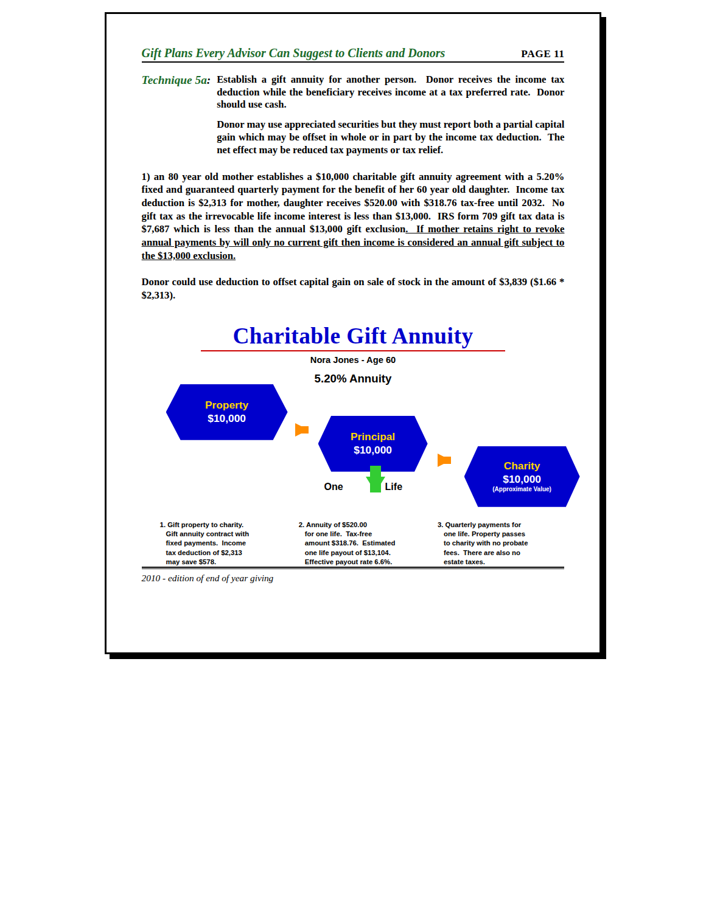Gift Plans Every Advisor Can Suggest to Clients and Donors PAGE 11
Technique 5a:
Establish a gift annuity for another person. Donor receives the income tax deduction while the beneficiary receives income at a tax preferred rate. Donor should use cash.
Donor may use appreciated securities but they must report both a partial capital gain which may be offset in whole or in part by the income tax deduction. The net effect may be reduced tax payments or tax relief.
1) an 80 year old mother establishes a $10,000 charitable gift annuity agreement with a 5.20% fixed and guaranteed quarterly payment for the benefit of her 60 year old daughter. Income tax deduction is $2,313 for mother, daughter receives $520.00 with $318.76 tax-free until 2032. No gift tax as the irrevocable life income interest is less than $13,000. IRS form 709 gift tax data is $7,687 which is less than the annual $13,000 gift exclusion. If mother retains right to revoke annual payments by will only no current gift then income is considered an annual gift subject to the $13,000 exclusion.
Donor could use deduction to offset capital gain on sale of stock in the amount of $3,839 ($1.66 * $2,313).
Charitable Gift Annuity
Nora Jones - Age 60
5.20% Annuity
Property $10,000
Principal $10,000
Charity $10,000 (Approximate Value)
One
Life
1. Gift property to charity. Gift annuity contract with fixed payments. Income tax deduction of $2,313 may save $578.
2. Annuity of $520.00 for one life. Tax-free amount $318.76. Estimated one life payout of $13,104. Effective payout rate 6.6%.
3. Quarterly payments for one life. Property passes to charity with no probate fees. There are also no estate taxes.
2010 - edition of end of year giving